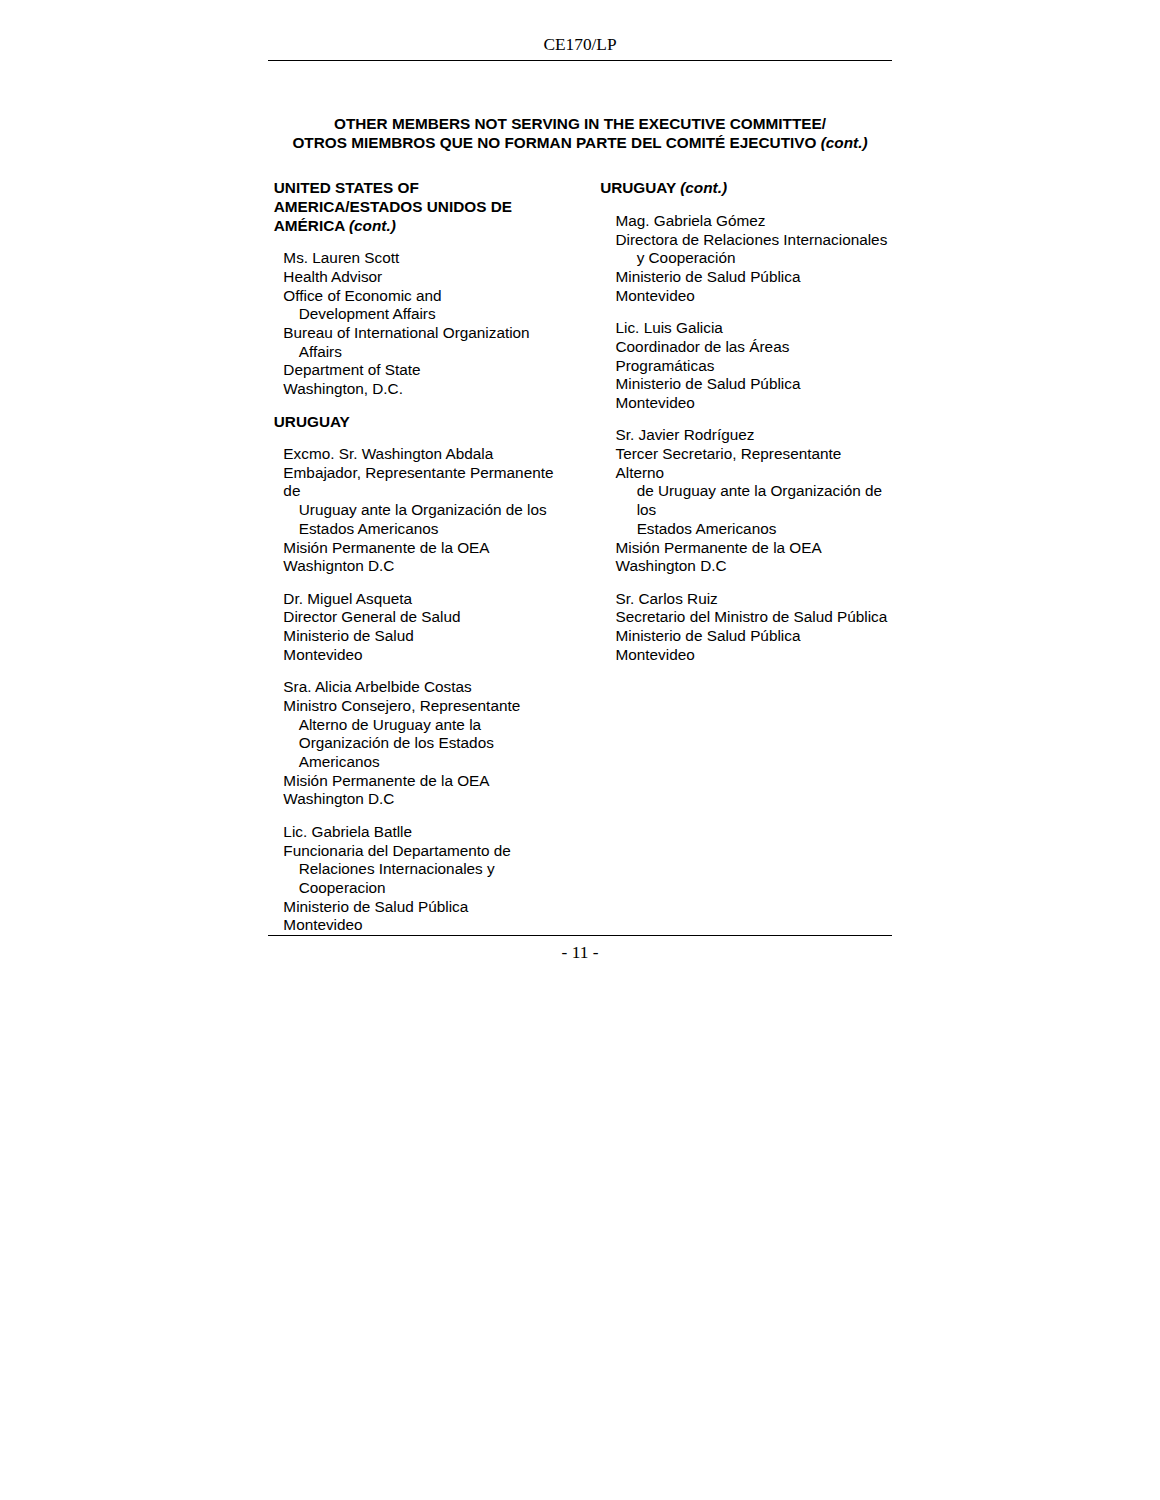CE170/LP
OTHER MEMBERS NOT SERVING IN THE EXECUTIVE COMMITTEE/
OTROS MIEMBROS QUE NO FORMAN PARTE DEL COMITÉ EJECUTIVO (cont.)
UNITED STATES OF
AMERICA/ESTADOS UNIDOS DE
AMÉRICA (cont.)
Ms. Lauren Scott
Health Advisor
Office of Economic and
Development Affairs Bureau of International Organization
Affairs Department of State
Washington, D.C.
URUGUAY
Excmo. Sr. Washington Abdala
Embajador, Representante Permanente de
Uruguay ante la Organización de los Estados Americanos Misión Permanente de la OEA
Washignton D.C
Dr. Miguel Asqueta
Director General de Salud
Ministerio de Salud
Montevideo
Sra. Alicia Arbelbide Costas
Ministro Consejero, Representante
Alterno de Uruguay ante la Organización de los Estados Americanos Misión Permanente de la OEA
Washington D.C
Lic. Gabriela Batlle
Funcionaria del Departamento de
Relaciones Internacionales y Cooperacion Ministerio de Salud Pública
Montevideo
URUGUAY (cont.)
Mag. Gabriela Gómez
Directora de Relaciones Internacionales
y Cooperación Ministerio de Salud Pública
Montevideo
Lic. Luis Galicia
Coordinador de las Áreas Programáticas
Ministerio de Salud Pública
Montevideo
Sr. Javier Rodríguez
Tercer Secretario, Representante Alterno
de Uruguay ante la Organización de los Estados Americanos Misión Permanente de la OEA
Washington D.C
Sr. Carlos Ruiz
Secretario del Ministro de Salud Pública
Ministerio de Salud Pública
Montevideo
- 11 -